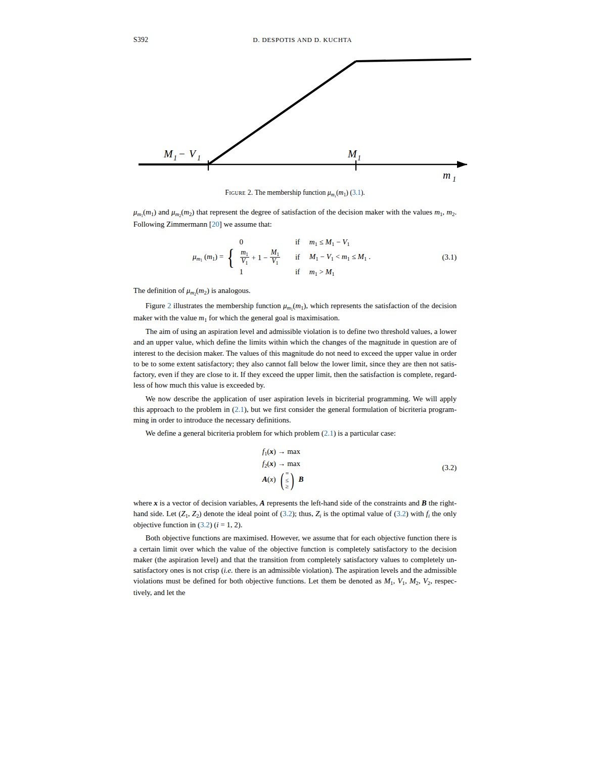S392 D. Despotis and D. Kuchta
M 1 − V 1 M 1 m 1
Figure 2. The membership function μm1(m1) (3.1).
μm1(m1) and μm2(m2) that represent the degree of satisfaction of the decision maker with the values m1, m2. Following Zimmermann [20] we assume that:
μm1 (m1) = {
| 0 | if | m 1 ≤ M 1 − V 1 |
| m 1 V 1 + 1 − M 1 V 1 | if | M 1 − V 1 < m 1 ≤ M 1 . |
| 1 | if | m 1 > M 1 |
(3.1)
The definition of μm2(m2) is analogous.
Figure 2 illustrates the membership function μm1(m1), which represents the satisfaction of the decision maker with the value m1 for which the general goal is maximisation.
The aim of using an aspiration level and admissible violation is to define two threshold values, a lower and an upper value, which define the limits within which the changes of the magnitude in question are of interest to the decision maker. The values of this magnitude do not need to exceed the upper value in order to be to some extent satisfactory; they also cannot fall below the lower limit, since they are then not satisfactory, even if they are close to it. If they exceed the upper limit, then the satisfaction is complete, regardless of how much this value is exceeded by.
We now describe the application of user aspiration levels in bicriterial programming. We will apply this approach to the problem in (2.1), but we first consider the general formulation of bicriteria programming in order to introduce the necessary definitions.
We define a general bicriteria problem for which problem (2.1) is a particular case:
f1(x) → max
f2(x) → max
A(x) ( =
≤
≥ ) B
(3.2)
where x is a vector of decision variables, A represents the left-hand side of the constraints and B the right-hand side. Let (Z1, Z2) denote the ideal point of (3.2); thus, Zi is the optimal value of (3.2) with fi the only objective function in (3.2) (i = 1, 2).
Both objective functions are maximised. However, we assume that for each objective function there is a certain limit over which the value of the objective function is completely satisfactory to the decision maker (the aspiration level) and that the transition from completely satisfactory values to completely unsatisfactory ones is not crisp (i.e. there is an admissible violation). The aspiration levels and the admissible violations must be defined for both objective functions. Let them be denoted as M1, V1, M2, V2, respectively, and let the